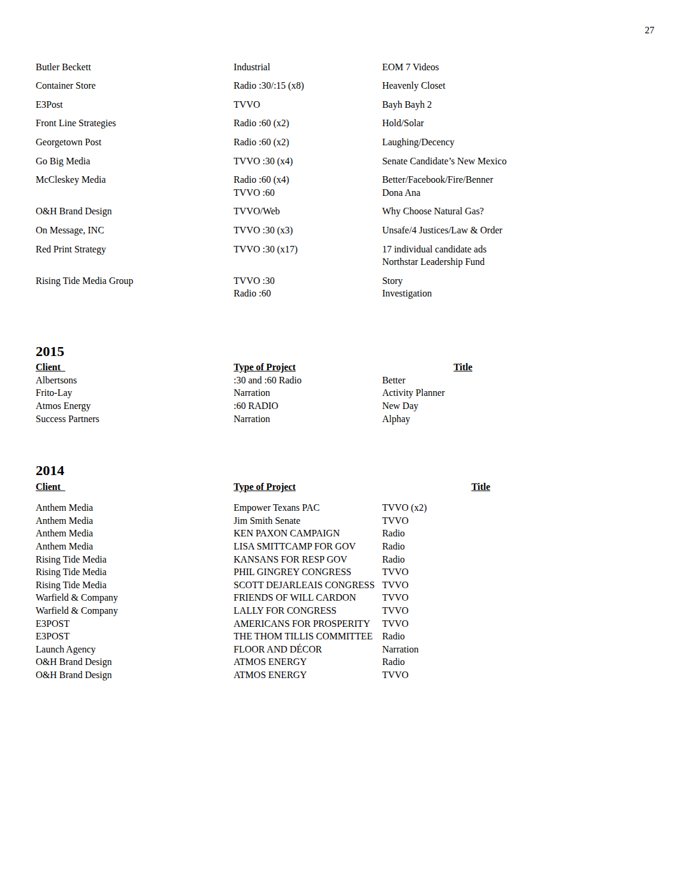27
| Butler Beckett | Industrial | EOM 7 Videos |
| Container Store | Radio :30/:15 (x8) | Heavenly Closet |
| E3Post | TVVO | Bayh Bayh 2 |
| Front Line Strategies | Radio :60 (x2) | Hold/Solar |
| Georgetown Post | Radio :60 (x2) | Laughing/Decency |
| Go Big Media | TVVO :30 (x4) | Senate Candidate’s New Mexico |
| McCleskey Media | Radio :60 (x4) TVVO :60 | Better/Facebook/Fire/Benner Dona Ana |
| O&H Brand Design | TVVO/Web | Why Choose Natural Gas? |
| On Message, INC | TVVO :30 (x3) | Unsafe/4 Justices/Law & Order |
| Red Print Strategy | TVVO :30 (x17) | 17 individual candidate ads Northstar Leadership Fund |
| Rising Tide Media Group | TVVO :30 Radio :60 | Story Investigation |
2015
| Client | Type of Project | Title |
| Albertsons | :30 and :60 Radio | Better |
| Frito-Lay | Narration | Activity Planner |
| Atmos Energy | :60 RADIO | New Day |
| Success Partners | Narration | Alphay |
2014
| Client | Type of Project | Title |
| Anthem Media | Empower Texans PAC | TVVO (x2) |
| Anthem Media | Jim Smith Senate | TVVO |
| Anthem Media | KEN PAXON CAMPAIGN | Radio |
| Anthem Media | LISA SMITTCAMP FOR GOV | Radio |
| Rising Tide Media | KANSANS FOR RESP GOV | Radio |
| Rising Tide Media | PHIL GINGREY CONGRESS | TVVO |
| Rising Tide Media | SCOTT DEJARLEAIS CONGRESS | TVVO |
| Warfield & Company | FRIENDS OF WILL CARDON | TVVO |
| Warfield & Company | LALLY FOR CONGRESS | TVVO |
| E3POST | AMERICANS FOR PROSPERITY | TVVO |
| E3POST | THE THOM TILLIS COMMITTEE | Radio |
| Launch Agency | FLOOR AND DÉCOR | Narration |
| O&H Brand Design | ATMOS ENERGY | Radio |
| O&H Brand Design | ATMOS ENERGY | TVVO |